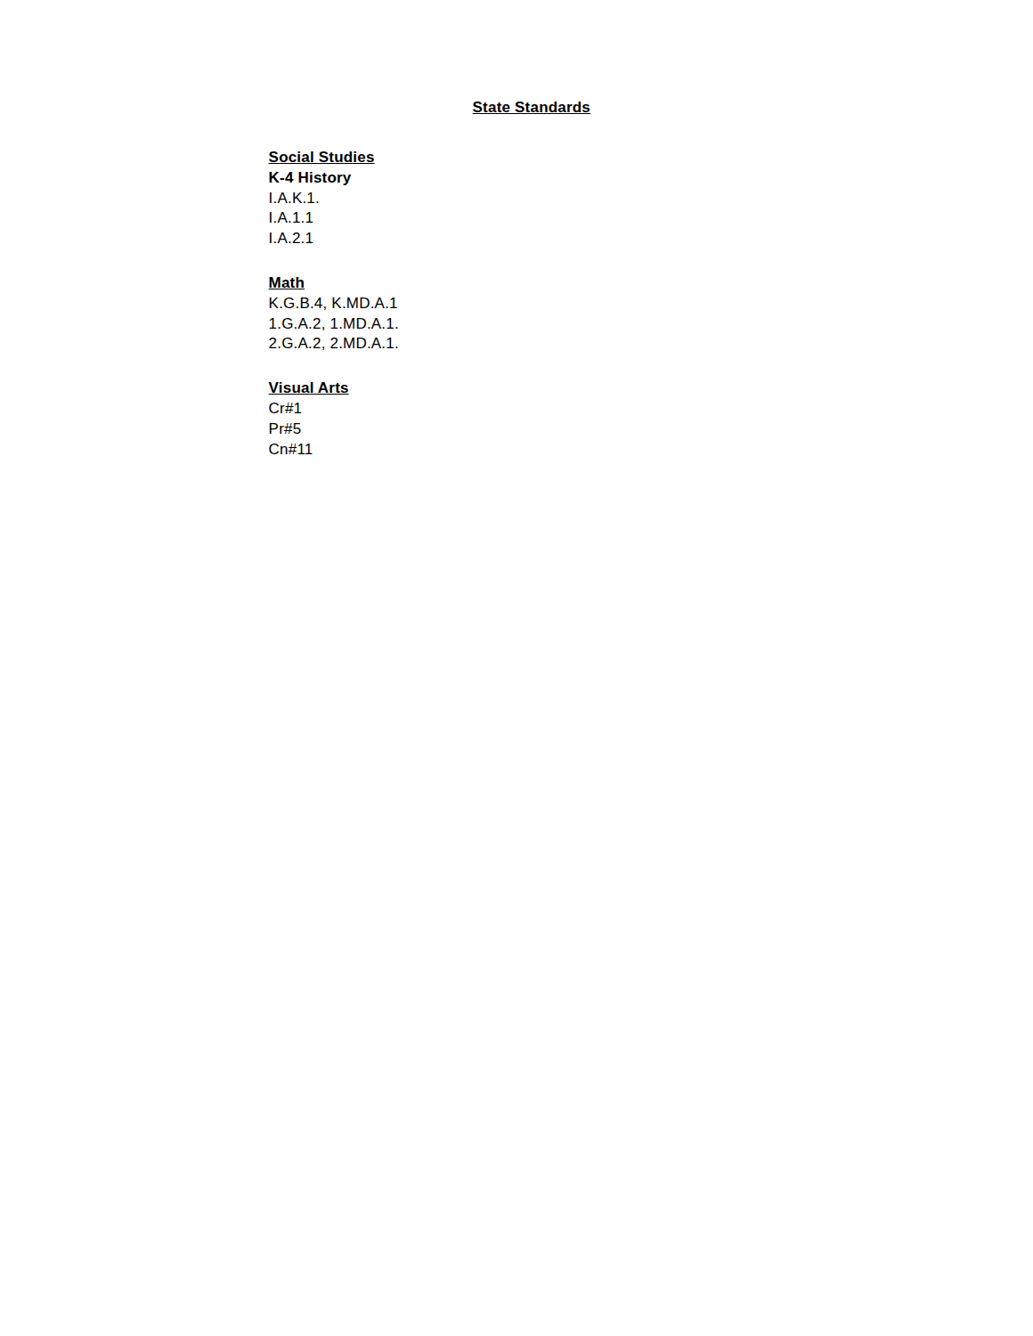State Standards
Social Studies
K-4 History
I.A.K.1.
I.A.1.1
I.A.2.1
Math
K.G.B.4, K.MD.A.1
1.G.A.2, 1.MD.A.1.
2.G.A.2, 2.MD.A.1.
Visual Arts
Cr#1
Pr#5
Cn#11